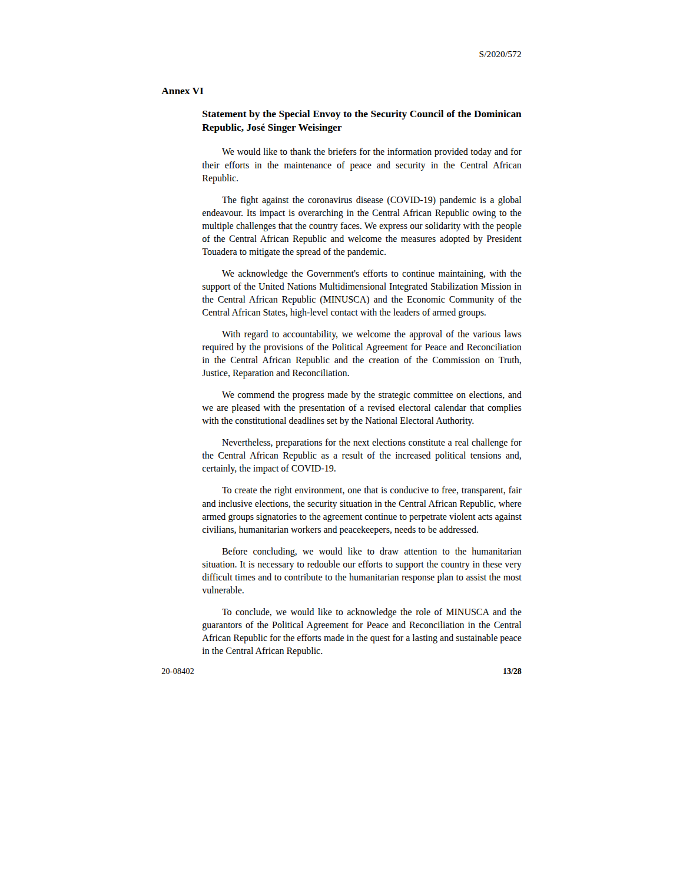S/2020/572
Annex VI
Statement by the Special Envoy to the Security Council of the Dominican Republic, José Singer Weisinger
We would like to thank the briefers for the information provided today and for their efforts in the maintenance of peace and security in the Central African Republic.
The fight against the coronavirus disease (COVID-19) pandemic is a global endeavour. Its impact is overarching in the Central African Republic owing to the multiple challenges that the country faces. We express our solidarity with the people of the Central African Republic and welcome the measures adopted by President Touadera to mitigate the spread of the pandemic.
We acknowledge the Government's efforts to continue maintaining, with the support of the United Nations Multidimensional Integrated Stabilization Mission in the Central African Republic (MINUSCA) and the Economic Community of the Central African States, high-level contact with the leaders of armed groups.
With regard to accountability, we welcome the approval of the various laws required by the provisions of the Political Agreement for Peace and Reconciliation in the Central African Republic and the creation of the Commission on Truth, Justice, Reparation and Reconciliation.
We commend the progress made by the strategic committee on elections, and we are pleased with the presentation of a revised electoral calendar that complies with the constitutional deadlines set by the National Electoral Authority.
Nevertheless, preparations for the next elections constitute a real challenge for the Central African Republic as a result of the increased political tensions and, certainly, the impact of COVID-19.
To create the right environment, one that is conducive to free, transparent, fair and inclusive elections, the security situation in the Central African Republic, where armed groups signatories to the agreement continue to perpetrate violent acts against civilians, humanitarian workers and peacekeepers, needs to be addressed.
Before concluding, we would like to draw attention to the humanitarian situation. It is necessary to redouble our efforts to support the country in these very difficult times and to contribute to the humanitarian response plan to assist the most vulnerable.
To conclude, we would like to acknowledge the role of MINUSCA and the guarantors of the Political Agreement for Peace and Reconciliation in the Central African Republic for the efforts made in the quest for a lasting and sustainable peace in the Central African Republic.
20-08402 13/28